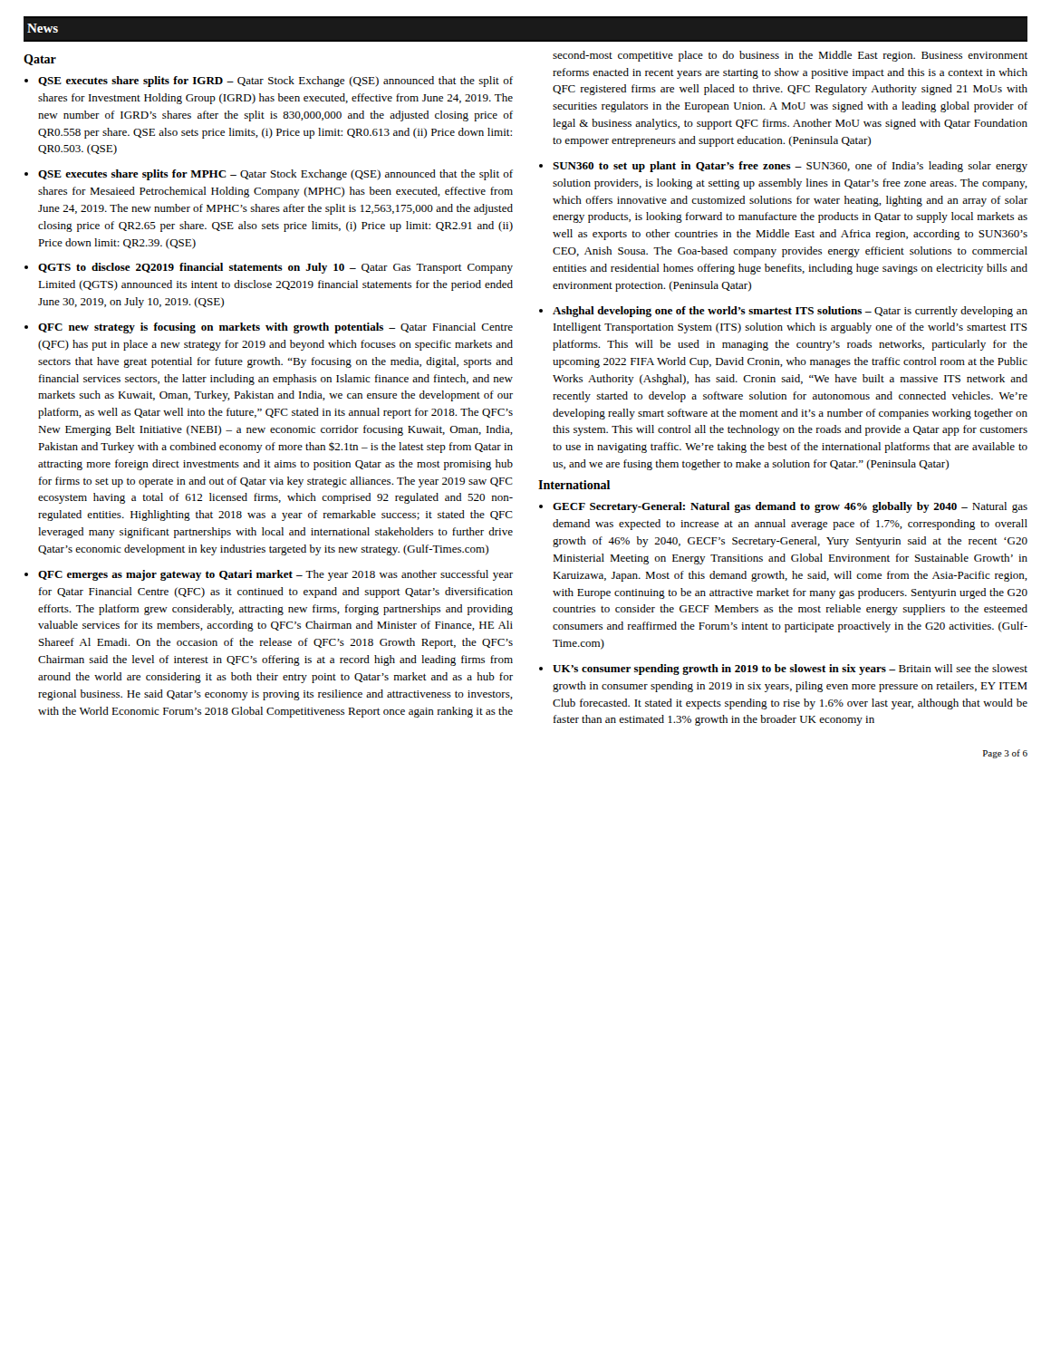News
Qatar
QSE executes share splits for IGRD – Qatar Stock Exchange (QSE) announced that the split of shares for Investment Holding Group (IGRD) has been executed, effective from June 24, 2019. The new number of IGRD’s shares after the split is 830,000,000 and the adjusted closing price of QR0.558 per share. QSE also sets price limits, (i) Price up limit: QR0.613 and (ii) Price down limit: QR0.503. (QSE)
QSE executes share splits for MPHC – Qatar Stock Exchange (QSE) announced that the split of shares for Mesaieed Petrochemical Holding Company (MPHC) has been executed, effective from June 24, 2019. The new number of MPHC’s shares after the split is 12,563,175,000 and the adjusted closing price of QR2.65 per share. QSE also sets price limits, (i) Price up limit: QR2.91 and (ii) Price down limit: QR2.39. (QSE)
QGTS to disclose 2Q2019 financial statements on July 10 – Qatar Gas Transport Company Limited (QGTS) announced its intent to disclose 2Q2019 financial statements for the period ended June 30, 2019, on July 10, 2019. (QSE)
QFC new strategy is focusing on markets with growth potentials – Qatar Financial Centre (QFC) has put in place a new strategy for 2019 and beyond which focuses on specific markets and sectors that have great potential for future growth. “By focusing on the media, digital, sports and financial services sectors, the latter including an emphasis on Islamic finance and fintech, and new markets such as Kuwait, Oman, Turkey, Pakistan and India, we can ensure the development of our platform, as well as Qatar well into the future,” QFC stated in its annual report for 2018. The QFC’s New Emerging Belt Initiative (NEBI) – a new economic corridor focusing Kuwait, Oman, India, Pakistan and Turkey with a combined economy of more than $2.1tn – is the latest step from Qatar in attracting more foreign direct investments and it aims to position Qatar as the most promising hub for firms to set up to operate in and out of Qatar via key strategic alliances. The year 2019 saw QFC ecosystem having a total of 612 licensed firms, which comprised 92 regulated and 520 non-regulated entities. Highlighting that 2018 was a year of remarkable success; it stated the QFC leveraged many significant partnerships with local and international stakeholders to further drive Qatar’s economic development in key industries targeted by its new strategy. (Gulf-Times.com)
QFC emerges as major gateway to Qatari market – The year 2018 was another successful year for Qatar Financial Centre (QFC) as it continued to expand and support Qatar’s diversification efforts. The platform grew considerably, attracting new firms, forging partnerships and providing valuable services for its members, according to QFC’s Chairman and Minister of Finance, HE Ali Shareef Al Emadi. On the occasion of the release of QFC’s 2018 Growth Report, the QFC’s Chairman said the level of interest in QFC’s offering is at a record high and leading firms from around the world are considering it as both their entry point to Qatar’s market and as a hub for regional business. He said Qatar’s economy is proving its resilience and attractiveness to investors, with the World Economic Forum’s 2018 Global Competitiveness Report once again ranking it as the second-most competitive place to do business in the Middle East region. Business environment reforms enacted in recent years are starting to show a positive impact and this is a context in which QFC registered firms are well placed to thrive. QFC Regulatory Authority signed 21 MoUs with securities regulators in the European Union. A MoU was signed with a leading global provider of legal & business analytics, to support QFC firms. Another MoU was signed with Qatar Foundation to empower entrepreneurs and support education. (Peninsula Qatar)
SUN360 to set up plant in Qatar’s free zones – SUN360, one of India’s leading solar energy solution providers, is looking at setting up assembly lines in Qatar’s free zone areas. The company, which offers innovative and customized solutions for water heating, lighting and an array of solar energy products, is looking forward to manufacture the products in Qatar to supply local markets as well as exports to other countries in the Middle East and Africa region, according to SUN360’s CEO, Anish Sousa. The Goa-based company provides energy efficient solutions to commercial entities and residential homes offering huge benefits, including huge savings on electricity bills and environment protection. (Peninsula Qatar)
Ashghal developing one of the world’s smartest ITS solutions – Qatar is currently developing an Intelligent Transportation System (ITS) solution which is arguably one of the world’s smartest ITS platforms. This will be used in managing the country’s roads networks, particularly for the upcoming 2022 FIFA World Cup, David Cronin, who manages the traffic control room at the Public Works Authority (Ashghal), has said. Cronin said, “We have built a massive ITS network and recently started to develop a software solution for autonomous and connected vehicles. We’re developing really smart software at the moment and it’s a number of companies working together on this system. This will control all the technology on the roads and provide a Qatar app for customers to use in navigating traffic. We’re taking the best of the international platforms that are available to us, and we are fusing them together to make a solution for Qatar.” (Peninsula Qatar)
International
GECF Secretary-General: Natural gas demand to grow 46% globally by 2040 – Natural gas demand was expected to increase at an annual average pace of 1.7%, corresponding to overall growth of 46% by 2040, GECF’s Secretary-General, Yury Sentyurin said at the recent ‘G20 Ministerial Meeting on Energy Transitions and Global Environment for Sustainable Growth’ in Karuizawa, Japan. Most of this demand growth, he said, will come from the Asia-Pacific region, with Europe continuing to be an attractive market for many gas producers. Sentyurin urged the G20 countries to consider the GECF Members as the most reliable energy suppliers to the esteemed consumers and reaffirmed the Forum’s intent to participate proactively in the G20 activities. (Gulf-Time.com)
UK’s consumer spending growth in 2019 to be slowest in six years – Britain will see the slowest growth in consumer spending in 2019 in six years, piling even more pressure on retailers, EY ITEM Club forecasted. It stated it expects spending to rise by 1.6% over last year, although that would be faster than an estimated 1.3% growth in the broader UK economy in
Page 3 of 6